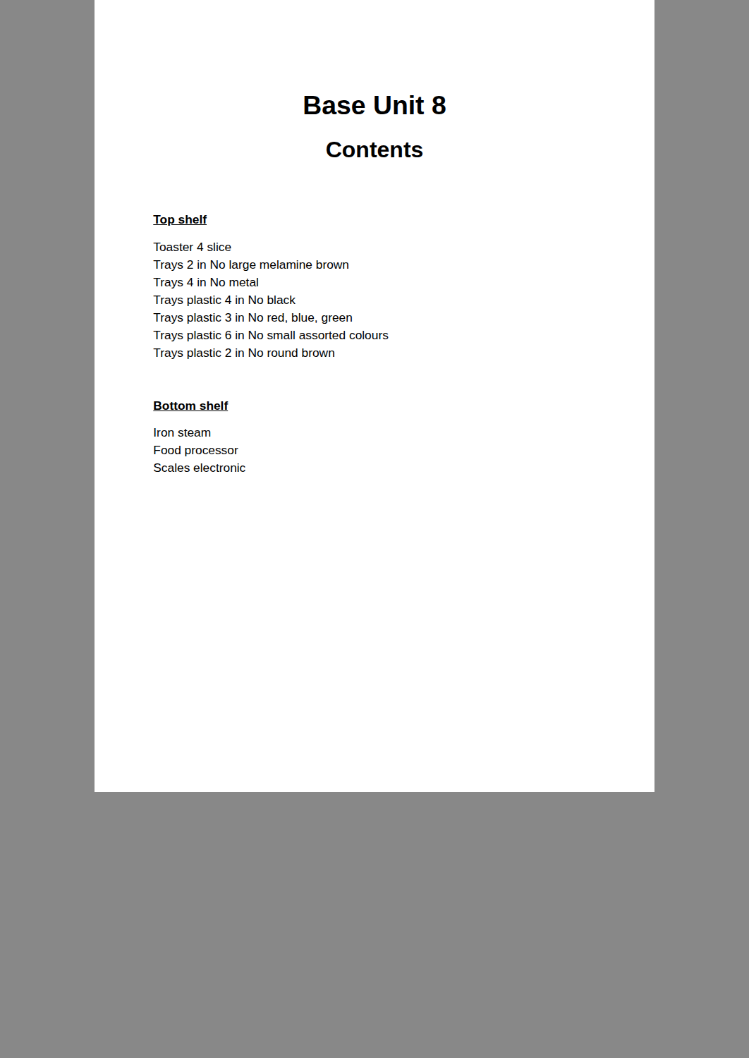Base Unit 8
Contents
Top shelf
Toaster 4 slice
Trays 2 in No large melamine brown
Trays 4 in No metal
Trays plastic 4 in No black
Trays plastic 3 in No red, blue, green
Trays plastic 6 in No small assorted colours
Trays plastic 2 in No round brown
Bottom shelf
Iron steam
Food processor
Scales electronic